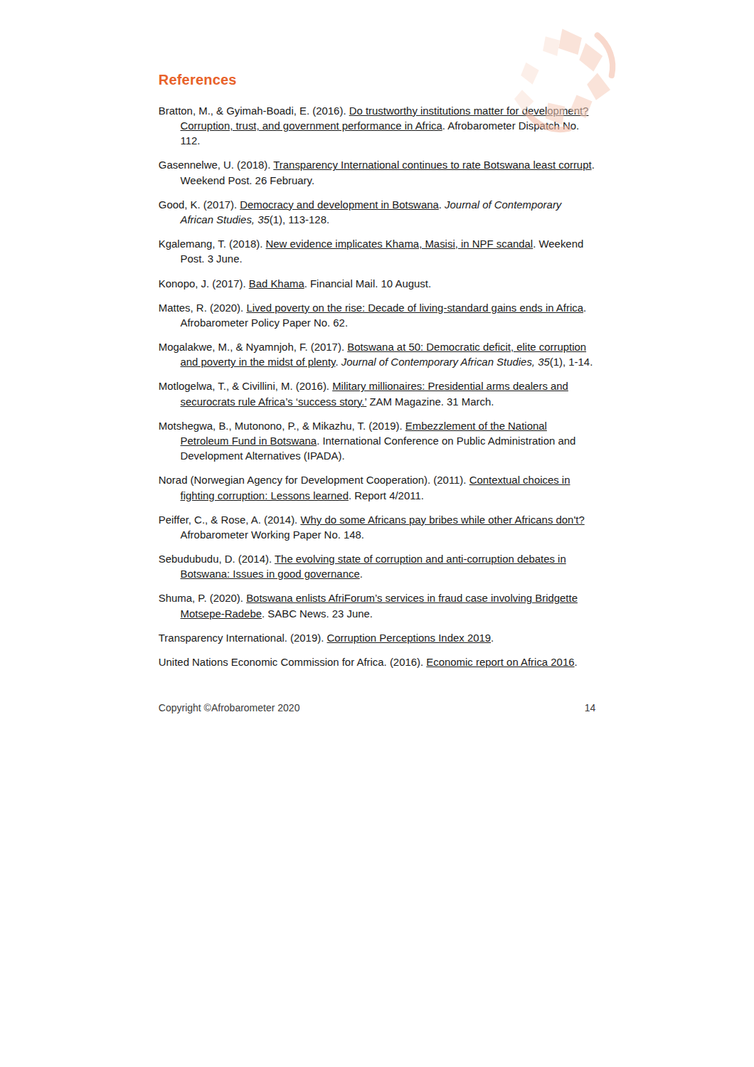References
Bratton, M., & Gyimah-Boadi, E. (2016). Do trustworthy institutions matter for development? Corruption, trust, and government performance in Africa. Afrobarometer Dispatch No. 112.
Gasennelwe, U. (2018). Transparency International continues to rate Botswana least corrupt. Weekend Post. 26 February.
Good, K. (2017). Democracy and development in Botswana. Journal of Contemporary African Studies, 35(1), 113-128.
Kgalemang, T. (2018). New evidence implicates Khama, Masisi, in NPF scandal. Weekend Post. 3 June.
Konopo, J. (2017). Bad Khama. Financial Mail. 10 August.
Mattes, R. (2020). Lived poverty on the rise: Decade of living-standard gains ends in Africa. Afrobarometer Policy Paper No. 62.
Mogalakwe, M., & Nyamnjoh, F. (2017). Botswana at 50: Democratic deficit, elite corruption and poverty in the midst of plenty. Journal of Contemporary African Studies, 35(1), 1-14.
Motlogelwa, T., & Civillini, M. (2016). Military millionaires: Presidential arms dealers and securocrats rule Africa’s ‘success story.’ ZAM Magazine. 31 March.
Motshegwa, B., Mutonono, P., & Mikazhu, T. (2019). Embezzlement of the National Petroleum Fund in Botswana. International Conference on Public Administration and Development Alternatives (IPADA).
Norad (Norwegian Agency for Development Cooperation). (2011). Contextual choices in fighting corruption: Lessons learned. Report 4/2011.
Peiffer, C., & Rose, A. (2014). Why do some Africans pay bribes while other Africans don't? Afrobarometer Working Paper No. 148.
Sebudubudu, D. (2014). The evolving state of corruption and anti-corruption debates in Botswana: Issues in good governance.
Shuma, P. (2020). Botswana enlists AfriForum’s services in fraud case involving Bridgette Motsepe-Radebe. SABC News. 23 June.
Transparency International. (2019). Corruption Perceptions Index 2019.
United Nations Economic Commission for Africa. (2016). Economic report on Africa 2016.
Copyright ©Afrobarometer 2020 14